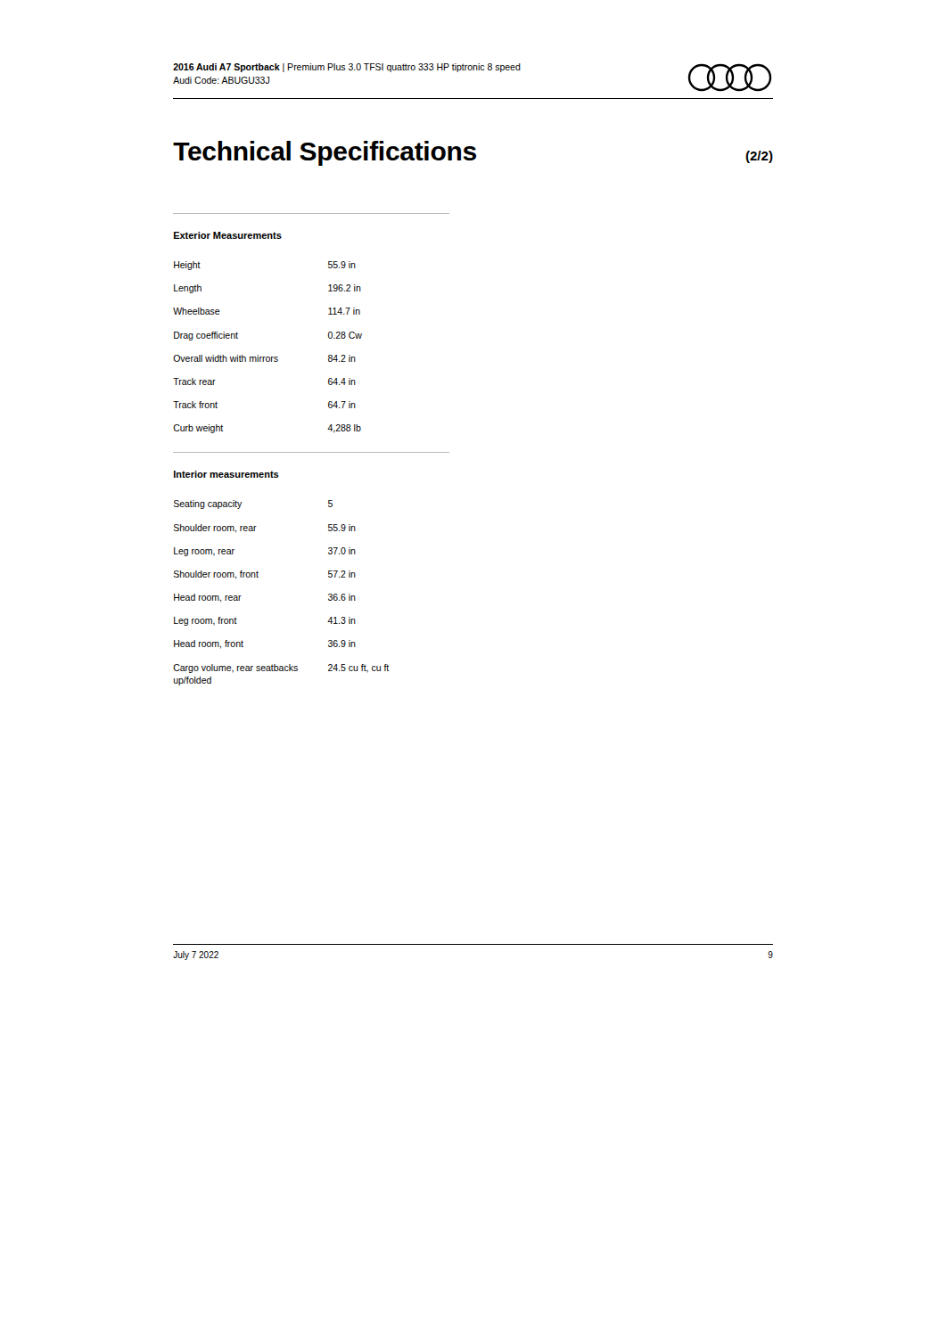2016 Audi A7 Sportback | Premium Plus 3.0 TFSI quattro 333 HP tiptronic 8 speed
Audi Code: ABUGU33J
Technical Specifications
(2/2)
Exterior Measurements
| Height | 55.9 in |
| Length | 196.2 in |
| Wheelbase | 114.7 in |
| Drag coefficient | 0.28 Cw |
| Overall width with mirrors | 84.2 in |
| Track rear | 64.4 in |
| Track front | 64.7 in |
| Curb weight | 4,288 lb |
Interior measurements
| Seating capacity | 5 |
| Shoulder room, rear | 55.9 in |
| Leg room, rear | 37.0 in |
| Shoulder room, front | 57.2 in |
| Head room, rear | 36.6 in |
| Leg room, front | 41.3 in |
| Head room, front | 36.9 in |
| Cargo volume, rear seatbacks up/folded | 24.5 cu ft, cu ft |
July 7 2022 9